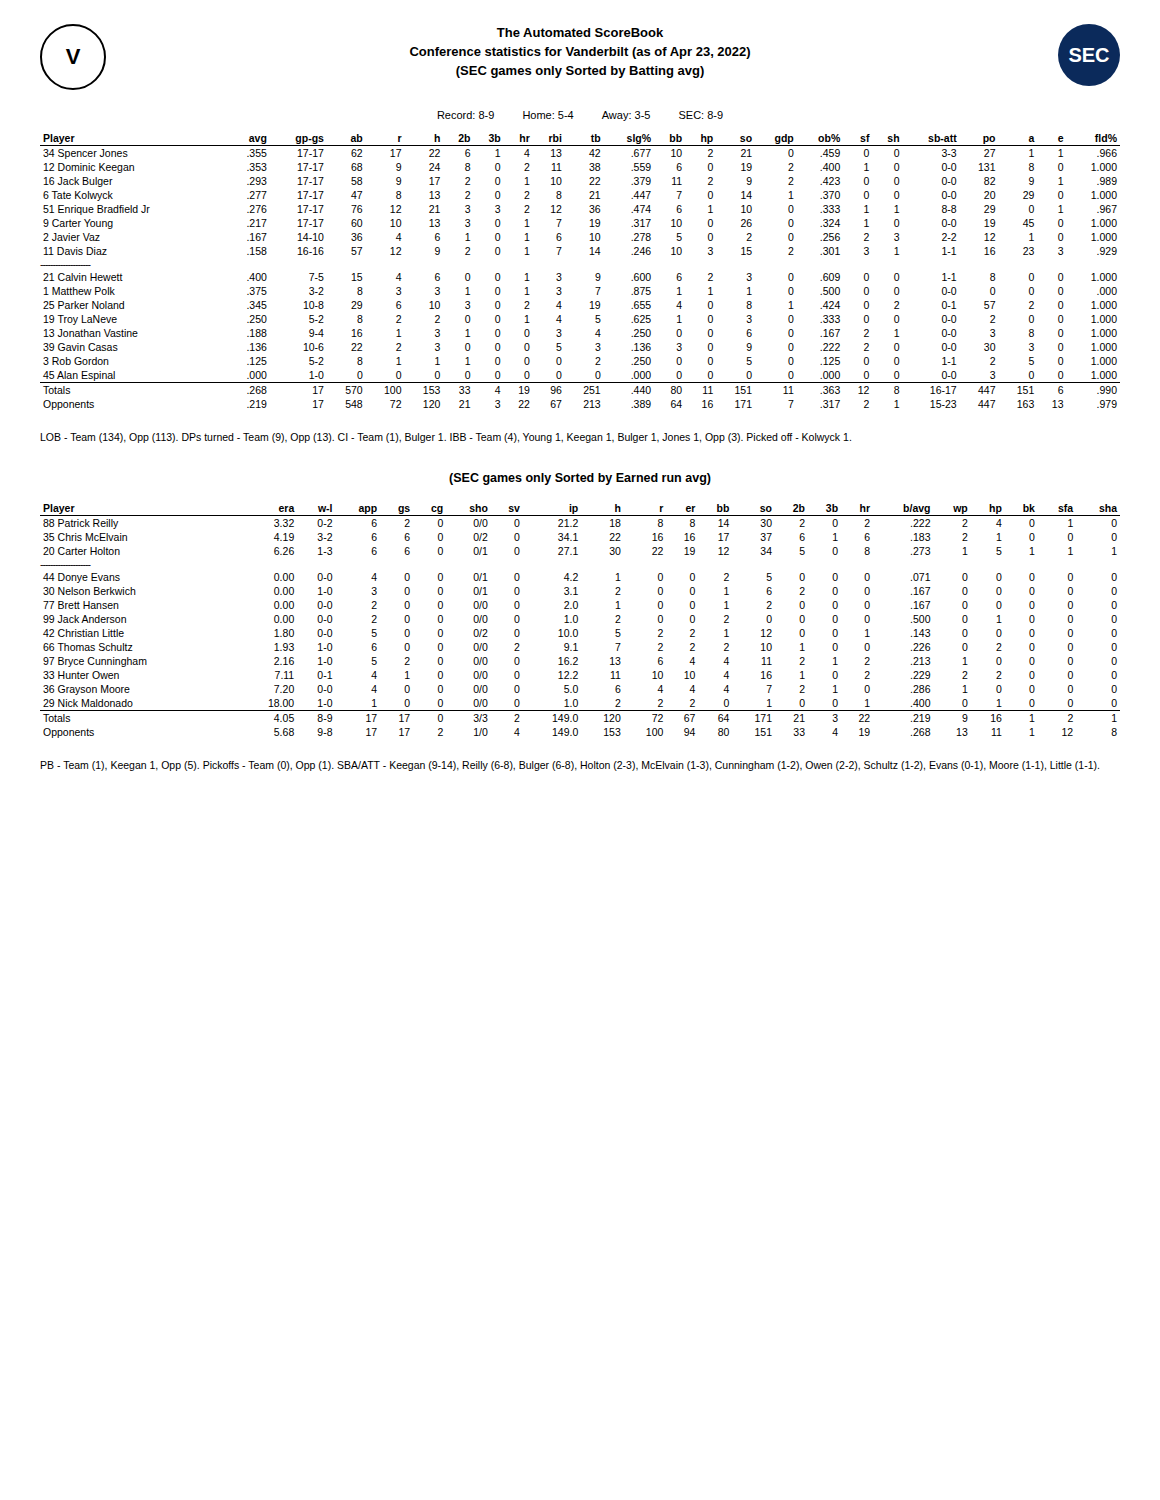V
SEC
The Automated ScoreBook
Conference statistics for Vanderbilt (as of Apr 23, 2022)
(SEC games only Sorted by Batting avg)
Record: 8-9 Home: 5-4 Away: 3-5 SEC: 8-9
| Player | avg | gp-gs | ab | r | h | 2b | 3b | hr | rbi | tb | slg% | bb | hp | so | gdp | ob% | sf | sh | sb-att | po | a | e | fld% |
| --- | --- | --- | --- | --- | --- | --- | --- | --- | --- | --- | --- | --- | --- | --- | --- | --- | --- | --- | --- | --- | --- | --- | --- |
| 34 Spencer Jones | .355 | 17-17 | 62 | 17 | 22 | 6 | 1 | 4 | 13 | 42 | .677 | 10 | 2 | 21 | 0 | .459 | 0 | 0 | 3-3 | 27 | 1 | 1 | .966 |
| 12 Dominic Keegan | .353 | 17-17 | 68 | 9 | 24 | 8 | 0 | 2 | 11 | 38 | .559 | 6 | 0 | 19 | 2 | .400 | 1 | 0 | 0-0 | 131 | 8 | 0 | 1.000 |
| 16 Jack Bulger | .293 | 17-17 | 58 | 9 | 17 | 2 | 0 | 1 | 10 | 22 | .379 | 11 | 2 | 9 | 2 | .423 | 0 | 0 | 0-0 | 82 | 9 | 1 | .989 |
| 6 Tate Kolwyck | .277 | 17-17 | 47 | 8 | 13 | 2 | 0 | 2 | 8 | 21 | .447 | 7 | 0 | 14 | 1 | .370 | 0 | 0 | 0-0 | 20 | 29 | 0 | 1.000 |
| 51 Enrique Bradfield Jr | .276 | 17-17 | 76 | 12 | 21 | 3 | 3 | 2 | 12 | 36 | .474 | 6 | 1 | 10 | 0 | .333 | 1 | 1 | 8-8 | 29 | 0 | 1 | .967 |
| 9 Carter Young | .217 | 17-17 | 60 | 10 | 13 | 3 | 0 | 1 | 7 | 19 | .317 | 10 | 0 | 26 | 0 | .324 | 1 | 0 | 0-0 | 19 | 45 | 0 | 1.000 |
| 2 Javier Vaz | .167 | 14-10 | 36 | 4 | 6 | 1 | 0 | 1 | 6 | 10 | .278 | 5 | 0 | 2 | 0 | .256 | 2 | 3 | 2-2 | 12 | 1 | 0 | 1.000 |
| 11 Davis Diaz | .158 | 16-16 | 57 | 12 | 9 | 2 | 0 | 1 | 7 | 14 | .246 | 10 | 3 | 15 | 2 | .301 | 3 | 1 | 1-1 | 16 | 23 | 3 | .929 |
| -------------------- |
| 21 Calvin Hewett | .400 | 7-5 | 15 | 4 | 6 | 0 | 0 | 1 | 3 | 9 | .600 | 6 | 2 | 3 | 0 | .609 | 0 | 0 | 1-1 | 8 | 0 | 0 | 1.000 |
| 1 Matthew Polk | .375 | 3-2 | 8 | 3 | 3 | 1 | 0 | 1 | 3 | 7 | .875 | 1 | 1 | 1 | 0 | .500 | 0 | 0 | 0-0 | 0 | 0 | 0 | .000 |
| 25 Parker Noland | .345 | 10-8 | 29 | 6 | 10 | 3 | 0 | 2 | 4 | 19 | .655 | 4 | 0 | 8 | 1 | .424 | 0 | 2 | 0-1 | 57 | 2 | 0 | 1.000 |
| 19 Troy LaNeve | .250 | 5-2 | 8 | 2 | 2 | 0 | 0 | 1 | 4 | 5 | .625 | 1 | 0 | 3 | 0 | .333 | 0 | 0 | 0-0 | 2 | 0 | 0 | 1.000 |
| 13 Jonathan Vastine | .188 | 9-4 | 16 | 1 | 3 | 1 | 0 | 0 | 3 | 4 | .250 | 0 | 0 | 6 | 0 | .167 | 2 | 1 | 0-0 | 3 | 8 | 0 | 1.000 |
| 39 Gavin Casas | .136 | 10-6 | 22 | 2 | 3 | 0 | 0 | 0 | 5 | 3 | .136 | 3 | 0 | 9 | 0 | .222 | 2 | 0 | 0-0 | 30 | 3 | 0 | 1.000 |
| 3 Rob Gordon | .125 | 5-2 | 8 | 1 | 1 | 1 | 0 | 0 | 0 | 2 | .250 | 0 | 0 | 5 | 0 | .125 | 0 | 0 | 1-1 | 2 | 5 | 0 | 1.000 |
| 45 Alan Espinal | .000 | 1-0 | 0 | 0 | 0 | 0 | 0 | 0 | 0 | 0 | .000 | 0 | 0 | 0 | 0 | .000 | 0 | 0 | 0-0 | 3 | 0 | 0 | 1.000 |
| Totals | .268 | 17 | 570 | 100 | 153 | 33 | 4 | 19 | 96 | 251 | .440 | 80 | 11 | 151 | 11 | .363 | 12 | 8 | 16-17 | 447 | 151 | 6 | .990 |
| Opponents | .219 | 17 | 548 | 72 | 120 | 21 | 3 | 22 | 67 | 213 | .389 | 64 | 16 | 171 | 7 | .317 | 2 | 1 | 15-23 | 447 | 163 | 13 | .979 |
LOB - Team (134), Opp (113). DPs turned - Team (9), Opp (13). CI - Team (1), Bulger 1. IBB - Team (4), Young 1, Keegan 1, Bulger 1, Jones 1, Opp (3). Picked off - Kolwyck 1.
(SEC games only Sorted by Earned run avg)
| Player | era | w-l | app | gs | cg | sho | sv | ip | h | r | er | bb | so | 2b | 3b | hr | b/avg | wp | hp | bk | sfa | sha |
| --- | --- | --- | --- | --- | --- | --- | --- | --- | --- | --- | --- | --- | --- | --- | --- | --- | --- | --- | --- | --- | --- | --- |
| 88 Patrick Reilly | 3.32 | 0-2 | 6 | 2 | 0 | 0/0 | 0 | 21.2 | 18 | 8 | 8 | 14 | 30 | 2 | 0 | 2 | .222 | 2 | 4 | 0 | 1 | 0 |
| 35 Chris McElvain | 4.19 | 3-2 | 6 | 6 | 0 | 0/2 | 0 | 34.1 | 22 | 16 | 16 | 17 | 37 | 6 | 1 | 6 | .183 | 2 | 1 | 0 | 0 | 0 |
| 20 Carter Holton | 6.26 | 1-3 | 6 | 6 | 0 | 0/1 | 0 | 27.1 | 30 | 22 | 19 | 12 | 34 | 5 | 0 | 8 | .273 | 1 | 5 | 1 | 1 | 1 |
| -------------------- |
| 44 Donye Evans | 0.00 | 0-0 | 4 | 0 | 0 | 0/1 | 0 | 4.2 | 1 | 0 | 0 | 2 | 5 | 0 | 0 | 0 | .071 | 0 | 0 | 0 | 0 | 0 |
| 30 Nelson Berkwich | 0.00 | 1-0 | 3 | 0 | 0 | 0/1 | 0 | 3.1 | 2 | 0 | 0 | 1 | 6 | 2 | 0 | 0 | .167 | 0 | 0 | 0 | 0 | 0 |
| 77 Brett Hansen | 0.00 | 0-0 | 2 | 0 | 0 | 0/0 | 0 | 2.0 | 1 | 0 | 0 | 1 | 2 | 0 | 0 | 0 | .167 | 0 | 0 | 0 | 0 | 0 |
| 99 Jack Anderson | 0.00 | 0-0 | 2 | 0 | 0 | 0/0 | 0 | 1.0 | 2 | 0 | 0 | 2 | 0 | 0 | 0 | 0 | .500 | 0 | 1 | 0 | 0 | 0 |
| 42 Christian Little | 1.80 | 0-0 | 5 | 0 | 0 | 0/2 | 0 | 10.0 | 5 | 2 | 2 | 1 | 12 | 0 | 0 | 1 | .143 | 0 | 0 | 0 | 0 | 0 |
| 66 Thomas Schultz | 1.93 | 1-0 | 6 | 0 | 0 | 0/0 | 2 | 9.1 | 7 | 2 | 2 | 2 | 10 | 1 | 0 | 0 | .226 | 0 | 2 | 0 | 0 | 0 |
| 97 Bryce Cunningham | 2.16 | 1-0 | 5 | 2 | 0 | 0/0 | 0 | 16.2 | 13 | 6 | 4 | 4 | 11 | 2 | 1 | 2 | .213 | 1 | 0 | 0 | 0 | 0 |
| 33 Hunter Owen | 7.11 | 0-1 | 4 | 1 | 0 | 0/0 | 0 | 12.2 | 11 | 10 | 10 | 4 | 16 | 1 | 0 | 2 | .229 | 2 | 2 | 0 | 0 | 0 |
| 36 Grayson Moore | 7.20 | 0-0 | 4 | 0 | 0 | 0/0 | 0 | 5.0 | 6 | 4 | 4 | 4 | 7 | 2 | 1 | 0 | .286 | 1 | 0 | 0 | 0 | 0 |
| 29 Nick Maldonado | 18.00 | 1-0 | 1 | 0 | 0 | 0/0 | 0 | 1.0 | 2 | 2 | 2 | 0 | 1 | 0 | 0 | 1 | .400 | 0 | 1 | 0 | 0 | 0 |
| Totals | 4.05 | 8-9 | 17 | 17 | 0 | 3/3 | 2 | 149.0 | 120 | 72 | 67 | 64 | 171 | 21 | 3 | 22 | .219 | 9 | 16 | 1 | 2 | 1 |
| Opponents | 5.68 | 9-8 | 17 | 17 | 2 | 1/0 | 4 | 149.0 | 153 | 100 | 94 | 80 | 151 | 33 | 4 | 19 | .268 | 13 | 11 | 1 | 12 | 8 |
PB - Team (1), Keegan 1, Opp (5). Pickoffs - Team (0), Opp (1). SBA/ATT - Keegan (9-14), Reilly (6-8), Bulger (6-8), Holton (2-3), McElvain (1-3), Cunningham (1-2), Owen (2-2), Schultz (1-2), Evans (0-1), Moore (1-1), Little (1-1).